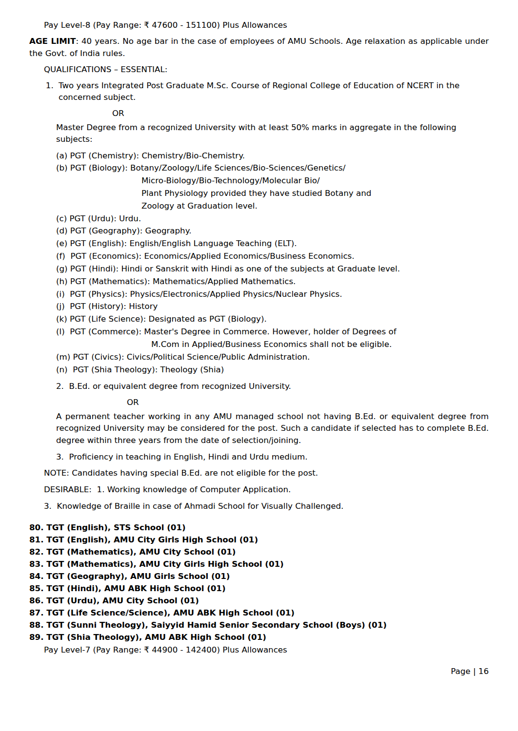Pay Level-8 (Pay Range: ₹ 47600 - 151100) Plus Allowances
AGE LIMIT: 40 years. No age bar in the case of employees of AMU Schools. Age relaxation as applicable under the Govt. of India rules.
QUALIFICATIONS – ESSENTIAL:
Two years Integrated Post Graduate M.Sc. Course of Regional College of Education of NCERT in the concerned subject.
OR
Master Degree from a recognized University with at least 50% marks in aggregate in the following subjects:
(a) PGT (Chemistry): Chemistry/Bio-Chemistry.
(b) PGT (Biology): Botany/Zoology/Life Sciences/Bio-Sciences/Genetics/
Micro-Biology/Bio-Technology/Molecular Bio/
Plant Physiology provided they have studied Botany and
Zoology at Graduation level.
(c) PGT (Urdu): Urdu.
(d) PGT (Geography): Geography.
(e) PGT (English): English/English Language Teaching (ELT).
(f) PGT (Economics): Economics/Applied Economics/Business Economics.
(g) PGT (Hindi): Hindi or Sanskrit with Hindi as one of the subjects at Graduate level.
(h) PGT (Mathematics): Mathematics/Applied Mathematics.
(i) PGT (Physics): Physics/Electronics/Applied Physics/Nuclear Physics.
(j) PGT (History): History
(k) PGT (Life Science): Designated as PGT (Biology).
(l) PGT (Commerce): Master's Degree in Commerce. However, holder of Degrees of
M.Com in Applied/Business Economics shall not be eligible.
(m) PGT (Civics): Civics/Political Science/Public Administration.
(n) PGT (Shia Theology): Theology (Shia)
2. B.Ed. or equivalent degree from recognized University.
OR
A permanent teacher working in any AMU managed school not having B.Ed. or equivalent degree from recognized University may be considered for the post. Such a candidate if selected has to complete B.Ed. degree within three years from the date of selection/joining.
3. Proficiency in teaching in English, Hindi and Urdu medium.
NOTE: Candidates having special B.Ed. are not eligible for the post.
DESIRABLE: 1. Working knowledge of Computer Application.
3. Knowledge of Braille in case of Ahmadi School for Visually Challenged.
TGT (English), STS School (01)
TGT (English), AMU City Girls High School (01)
TGT (Mathematics), AMU City School (01)
TGT (Mathematics), AMU City Girls High School (01)
TGT (Geography), AMU Girls School (01)
TGT (Hindi), AMU ABK High School (01)
TGT (Urdu), AMU City School (01)
TGT (Life Science/Science), AMU ABK High School (01)
TGT (Sunni Theology), Saiyyid Hamid Senior Secondary School (Boys) (01)
TGT (Shia Theology), AMU ABK High School (01)
Pay Level-7 (Pay Range: ₹ 44900 - 142400) Plus Allowances
Page | 16